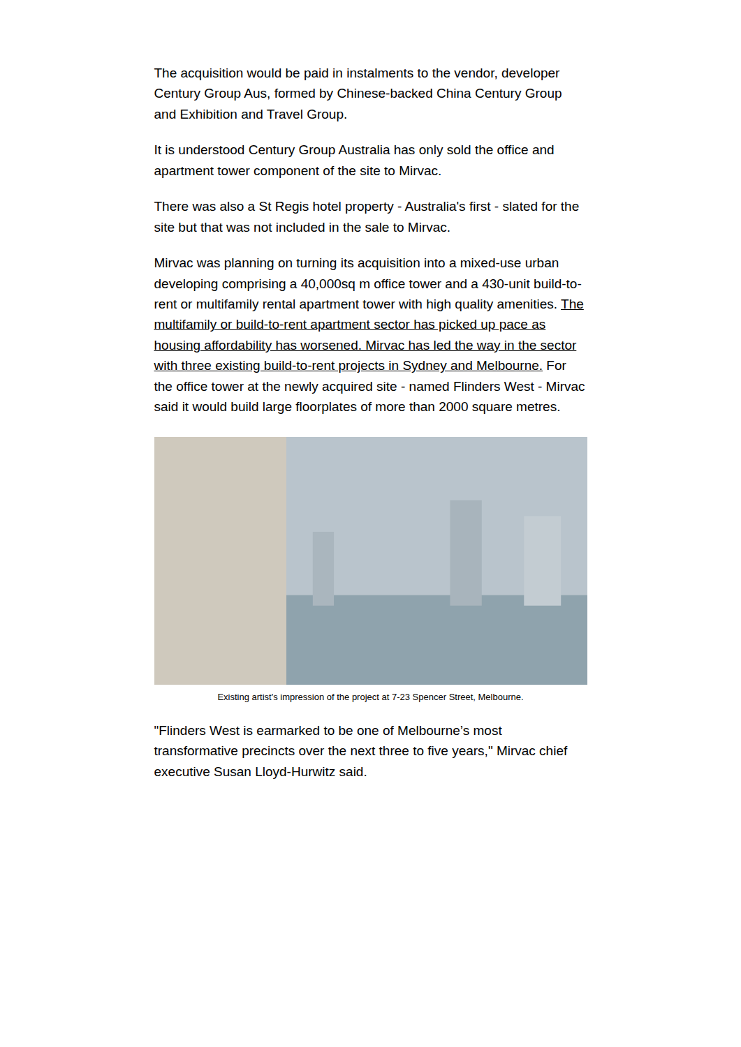The acquisition would be paid in instalments to the vendor, developer Century Group Aus, formed by Chinese-backed China Century Group and Exhibition and Travel Group.
It is understood Century Group Australia has only sold the office and apartment tower component of the site to Mirvac.
There was also a St Regis hotel property - Australia's first - slated for the site but that was not included in the sale to Mirvac.
Mirvac was planning on turning its acquisition into a mixed-use urban developing comprising a 40,000sq m office tower and a 430-unit build-to-rent or multifamily rental apartment tower with high quality amenities. The multifamily or build-to-rent apartment sector has picked up pace as housing affordability has worsened. Mirvac has led the way in the sector with three existing build-to-rent projects in Sydney and Melbourne. For the office tower at the newly acquired site - named Flinders West - Mirvac said it would build large floorplates of more than 2000 square metres.
Existing artist's impression of the project at 7-23 Spencer Street, Melbourne.
"Flinders West is earmarked to be one of Melbourne’s most transformative precincts over the next three to five years," Mirvac chief executive Susan Lloyd-Hurwitz said.